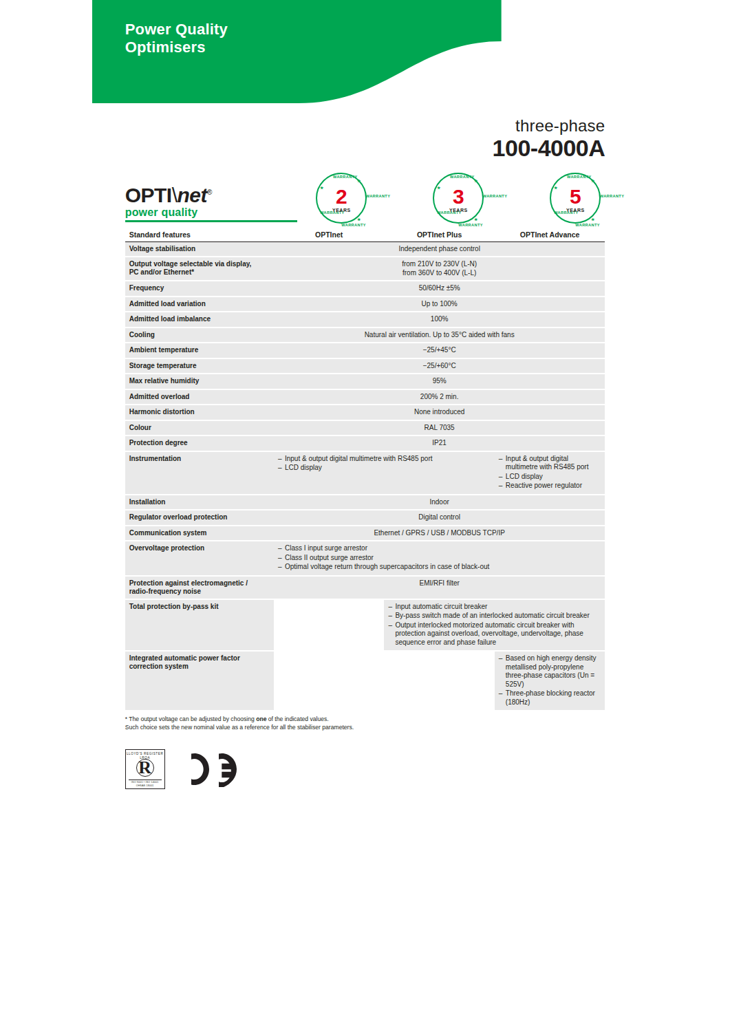Power Quality
Optimisers
three-phase
100-4000A
OPTI\net®
power quality
WARRANTY ★ WARRANTY ★ WARRANTY ★ WARRANTY
2
YEARS
WARRANTY ★ WARRANTY ★ WARRANTY ★ WARRANTY
3
YEARS
WARRANTY ★ WARRANTY ★ WARRANTY ★ WARRANTY
5
YEARS
| Standard features | OPTInet | OPTInet Plus | OPTInet Advance |
| --- | --- | --- | --- |
| Voltage stabilisation | Independent phase control |
| Output voltage selectable via display, PC and/or Ethernet* | from 210V to 230V (L-N) from 360V to 400V (L-L) |
| Frequency | 50/60Hz ±5% |
| Admitted load variation | Up to 100% |
| Admitted load imbalance | 100% |
| Cooling | Natural air ventilation. Up to 35°C aided with fans |
| Ambient temperature | −25/+45°C |
| Storage temperature | −25/+60°C |
| Max relative humidity | 95% |
| Admitted overload | 200% 2 min. |
| Harmonic distortion | None introduced |
| Colour | RAL 7035 |
| Protection degree | IP21 |
| Instrumentation | Input & output digital multimetre with RS485 port LCD display | Input & output digital multimetre with RS485 port LCD display Reactive power regulator |
| Installation | Indoor |
| Regulator overload protection | Digital control |
| Communication system | Ethernet / GPRS / USB / MODBUS TCP/IP |
| Overvoltage protection | Class I input surge arrestor Class II output surge arrestor Optimal voltage return through supercapacitors in case of black-out |
| Protection against electromagnetic / radio-frequency noise | EMI/RFI filter |
| Total protection by-pass kit | | Input automatic circuit breaker By-pass switch made of an interlocked automatic circuit breaker Output interlocked motorized automatic circuit breaker with protection against overload, overvoltage, undervoltage, phase sequence error and phase failure |
| Integrated automatic power factor correction system | | | Based on high energy density metallised poly-propylene three-phase capacitors (Un = 525V) Three-phase blocking reactor (180Hz) |
* The output voltage can be adjusted by choosing one of the indicated values.
Such choice sets the new nominal value as a reference for all the stabiliser parameters.
LLOYD'S REGISTER LRQA
R
ISO 9001 • ISO 14001
OHSAS 18001